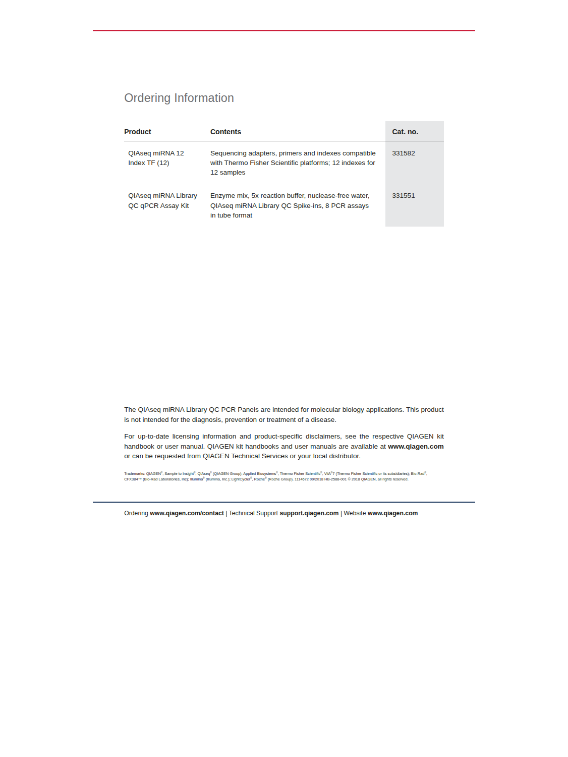Ordering Information
| Product | Contents | Cat. no. |
| --- | --- | --- |
| QIAseq miRNA 12 Index TF (12) | Sequencing adapters, primers and indexes compatible with Thermo Fisher Scientific platforms; 12 indexes for 12 samples | 331582 |
| QIAseq miRNA Library QC qPCR Assay Kit | Enzyme mix, 5x reaction buffer, nuclease-free water, QIAseq miRNA Library QC Spike-ins, 8 PCR assays in tube format | 331551 |
The QIAseq miRNA Library QC PCR Panels are intended for molecular biology applications. This product is not intended for the diagnosis, prevention or treatment of a disease.
For up-to-date licensing information and product-specific disclaimers, see the respective QIAGEN kit handbook or user manual. QIAGEN kit handbooks and user manuals are available at www.qiagen.com or can be requested from QIAGEN Technical Services or your local distributor.
Trademarks: QIAGEN®, Sample to Insight®, QIAseq® (QIAGEN Group); Applied Biosystems®, Thermo Fisher Scientific®, ViiA®7 (Thermo Fisher Scientific or its subsidiaries); Bio-Rad®, CFX384™ (Bio-Rad Laboratories, Inc); Illumina® (Illumina, Inc.); LightCycler®, Roche® (Roche Group). 1114672 09/2018 HB-2588-001 © 2018 QIAGEN, all rights reserved.
Ordering www.qiagen.com/contact | Technical Support support.qiagen.com | Website www.qiagen.com